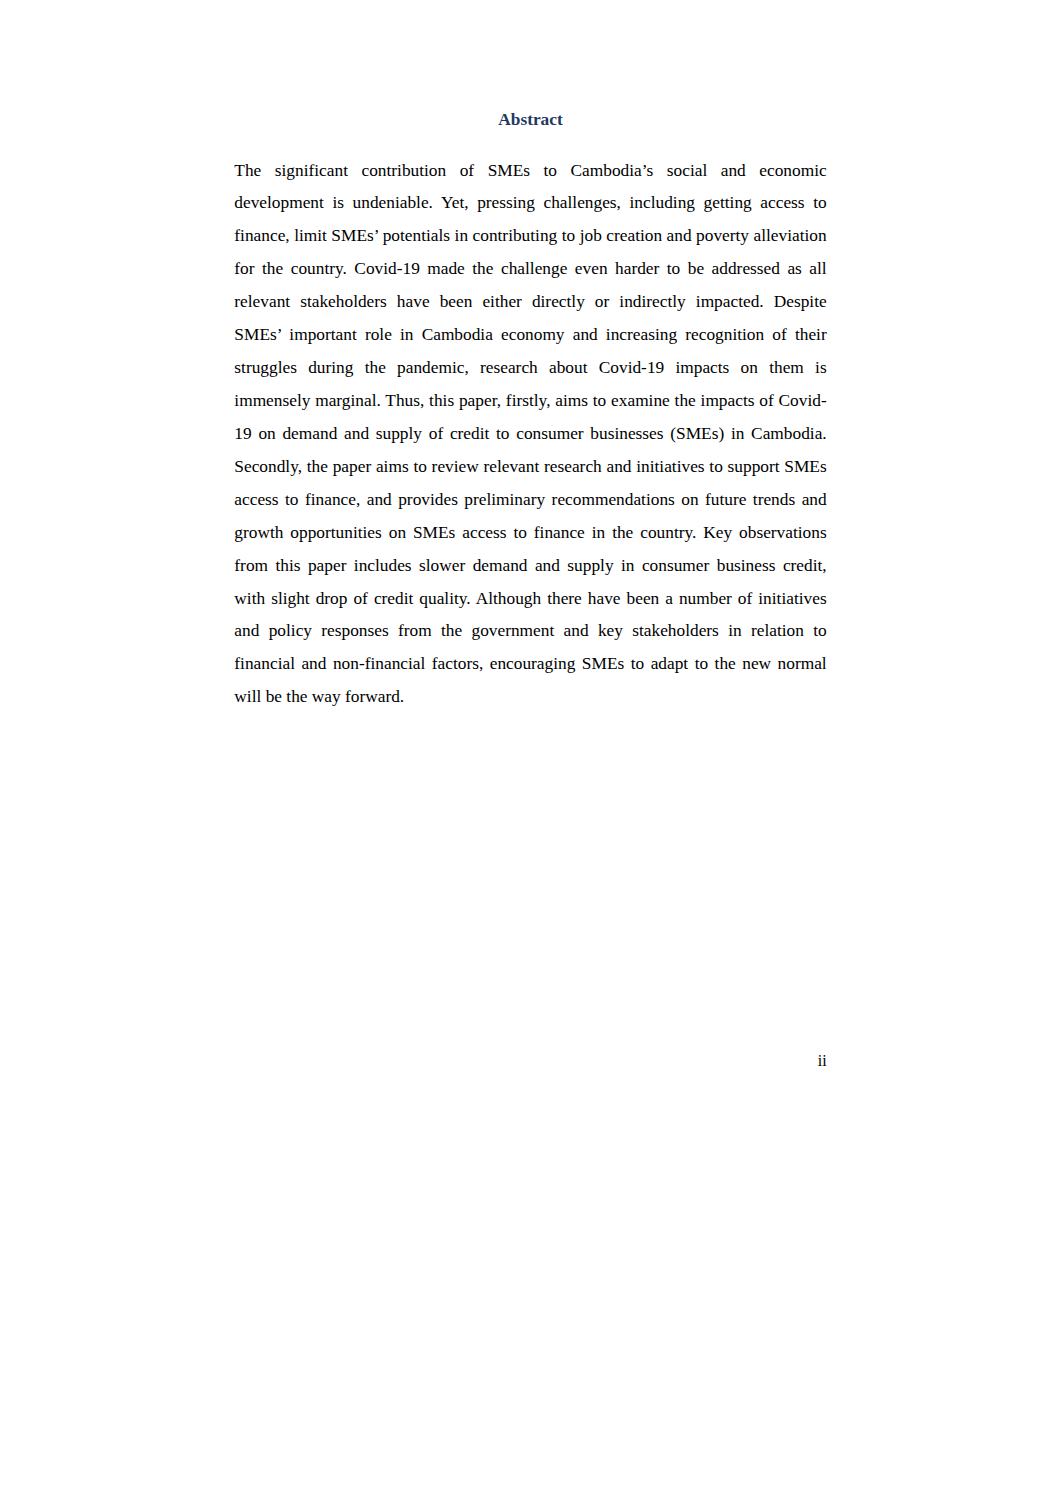Abstract
The significant contribution of SMEs to Cambodia’s social and economic development is undeniable. Yet, pressing challenges, including getting access to finance, limit SMEs’ potentials in contributing to job creation and poverty alleviation for the country. Covid-19 made the challenge even harder to be addressed as all relevant stakeholders have been either directly or indirectly impacted. Despite SMEs’ important role in Cambodia economy and increasing recognition of their struggles during the pandemic, research about Covid-19 impacts on them is immensely marginal. Thus, this paper, firstly, aims to examine the impacts of Covid-19 on demand and supply of credit to consumer businesses (SMEs) in Cambodia. Secondly, the paper aims to review relevant research and initiatives to support SMEs access to finance, and provides preliminary recommendations on future trends and growth opportunities on SMEs access to finance in the country. Key observations from this paper includes slower demand and supply in consumer business credit, with slight drop of credit quality. Although there have been a number of initiatives and policy responses from the government and key stakeholders in relation to financial and non-financial factors, encouraging SMEs to adapt to the new normal will be the way forward.
ii